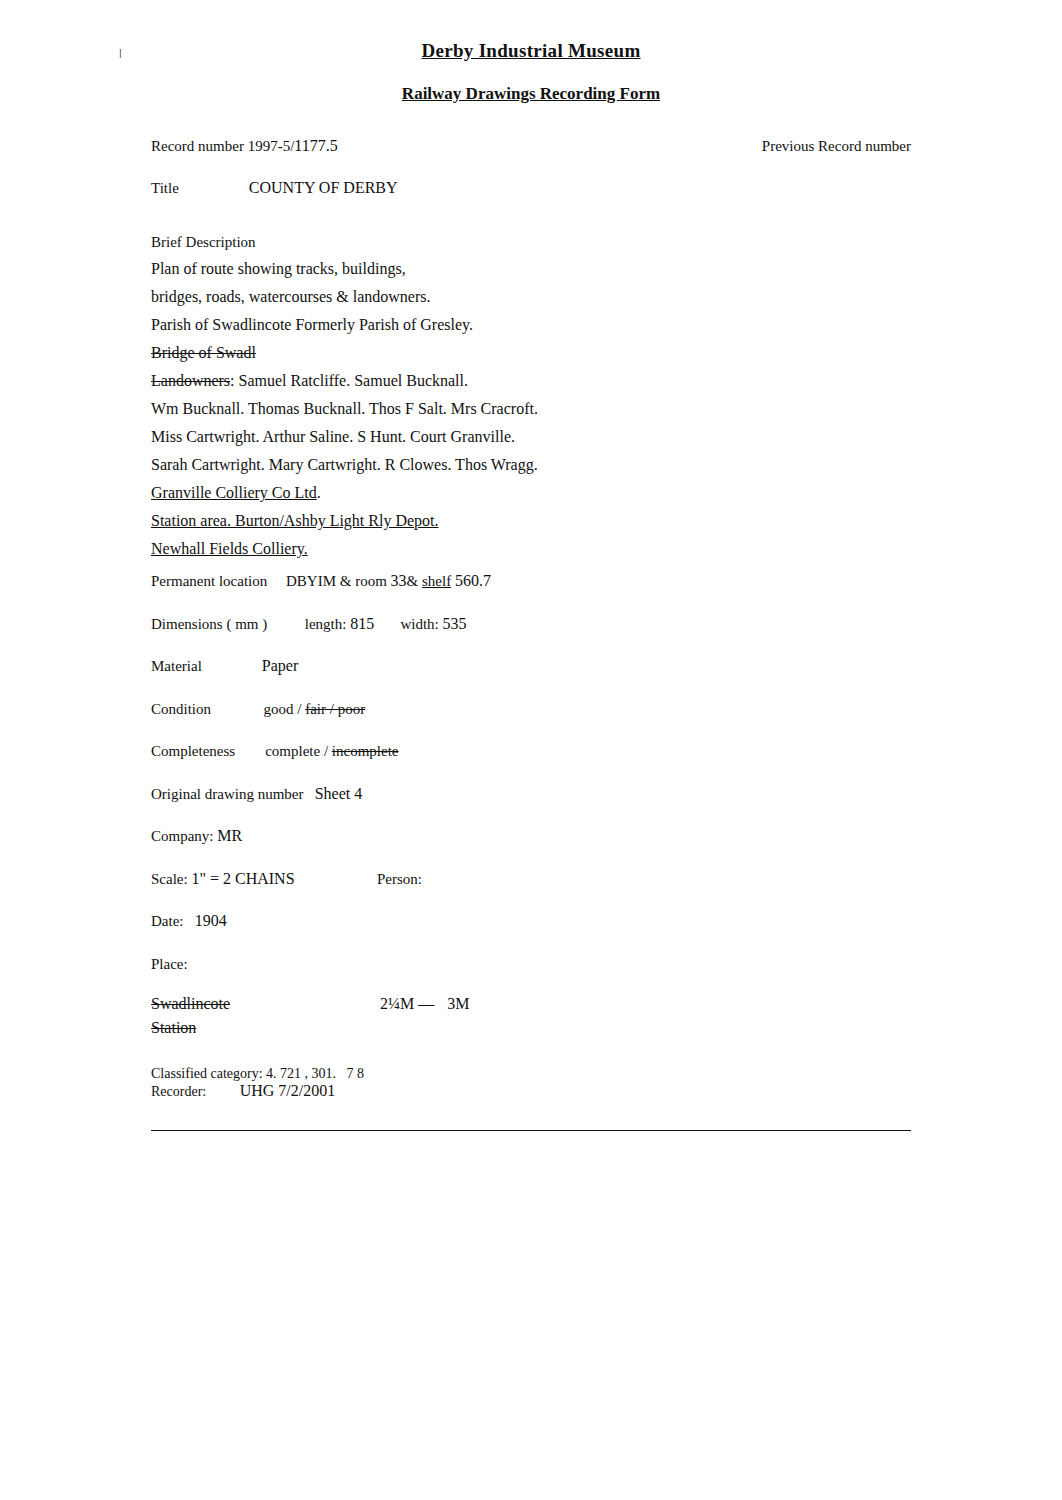ǀ
Derby Industrial Museum
Railway Drawings Recording Form
Record number 1997-5/1177.5
Previous Record number
Title
COUNTY OF DERBY
Brief Description
Plan of route showing tracks, buildings,
bridges, roads, watercourses & landowners.
Parish of Swadlincote Formerly Parish of Gresley.
Bridge of Swadl
Landowners: Samuel Ratcliffe. Samuel Bucknall.
Wm Bucknall. Thomas Bucknall. Thos F Salt. Mrs Cracroft.
Miss Cartwright. Arthur Saline. S Hunt. Court Granville.
Sarah Cartwright. Mary Cartwright. R Clowes. Thos Wragg.
Granville Colliery Co Ltd.
Station area. Burton/Ashby Light Rly Depot.
Newhall Fields Colliery.
Permanent location DBYIM & room 33& shelf 560.7
Dimensions ( mm ) length: 815 width: 535
Material Paper
Condition good / fair / poor
Completeness complete / incomplete
Original drawing number Sheet 4
Company: MR
Scale: 1" = 2 CHAINS Person:
Date: 1904
Place:
Swadlincote
Station
2¼M — 3M
Classified category: 4. 721 , 301. 7 8
Recorder: UHG 7/2/2001